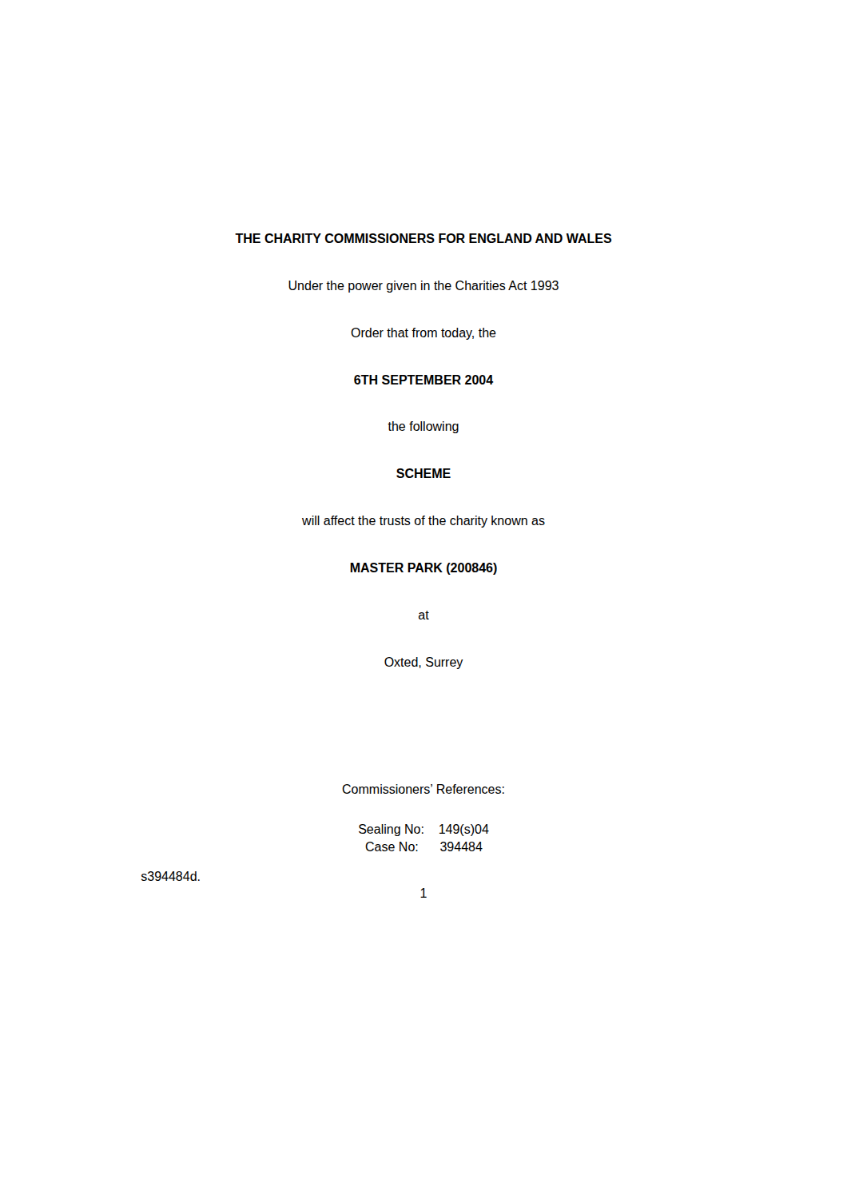THE CHARITY COMMISSIONERS FOR ENGLAND AND WALES
Under the power given in the Charities Act 1993
Order that from today, the
6TH SEPTEMBER 2004
the following
SCHEME
will affect the trusts of the charity known as
MASTER PARK (200846)
at
Oxted, Surrey
Commissioners’ References:
Sealing No: 149(s)04
Case No: 394484
s394484d.
1